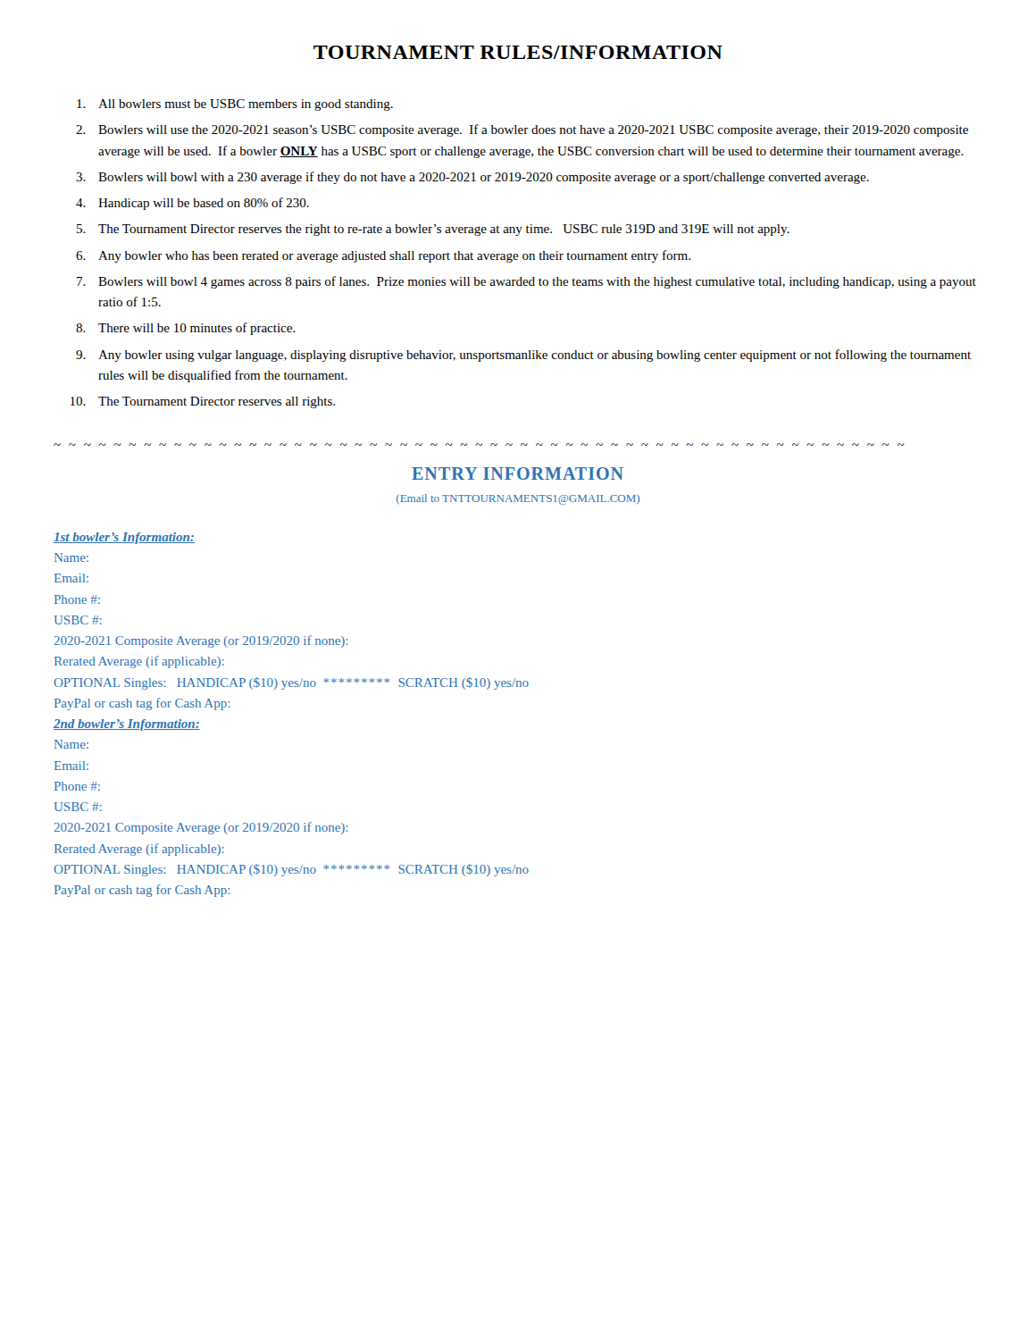TOURNAMENT RULES/INFORMATION
All bowlers must be USBC members in good standing.
Bowlers will use the 2020-2021 season’s USBC composite average. If a bowler does not have a 2020-2021 USBC composite average, their 2019-2020 composite average will be used. If a bowler ONLY has a USBC sport or challenge average, the USBC conversion chart will be used to determine their tournament average.
Bowlers will bowl with a 230 average if they do not have a 2020-2021 or 2019-2020 composite average or a sport/challenge converted average.
Handicap will be based on 80% of 230.
The Tournament Director reserves the right to re-rate a bowler’s average at any time. USBC rule 319D and 319E will not apply.
Any bowler who has been rerated or average adjusted shall report that average on their tournament entry form.
Bowlers will bowl 4 games across 8 pairs of lanes. Prize monies will be awarded to the teams with the highest cumulative total, including handicap, using a payout ratio of 1:5.
There will be 10 minutes of practice.
Any bowler using vulgar language, displaying disruptive behavior, unsportsmanlike conduct or abusing bowling center equipment or not following the tournament rules will be disqualified from the tournament.
The Tournament Director reserves all rights.
~ ~ ~ ~ ~ ~ ~ ~ ~ ~ ~ ~ ~ ~ ~ ~ ~ ~ ~ ~ ~ ~ ~ ~ ~ ~ ~ ~ ~ ~ ~ ~ ~ ~ ~ ~ ~ ~ ~ ~ ~ ~ ~ ~ ~ ~ ~ ~ ~ ~ ~ ~ ~ ~ ~ ~ ~
ENTRY INFORMATION
(Email to TNTTOURNAMENTS1@GMAIL.COM)
1st bowler’s Information:
Name:
Email:
Phone #:
USBC #:
2020-2021 Composite Average (or 2019/2020 if none):
Rerated Average (if applicable):
OPTIONAL Singles: HANDICAP ($10) yes/no ********* SCRATCH ($10) yes/no
PayPal or cash tag for Cash App:
2nd bowler’s Information:
Name:
Email:
Phone #:
USBC #:
2020-2021 Composite Average (or 2019/2020 if none):
Rerated Average (if applicable):
OPTIONAL Singles: HANDICAP ($10) yes/no ********* SCRATCH ($10) yes/no
PayPal or cash tag for Cash App: